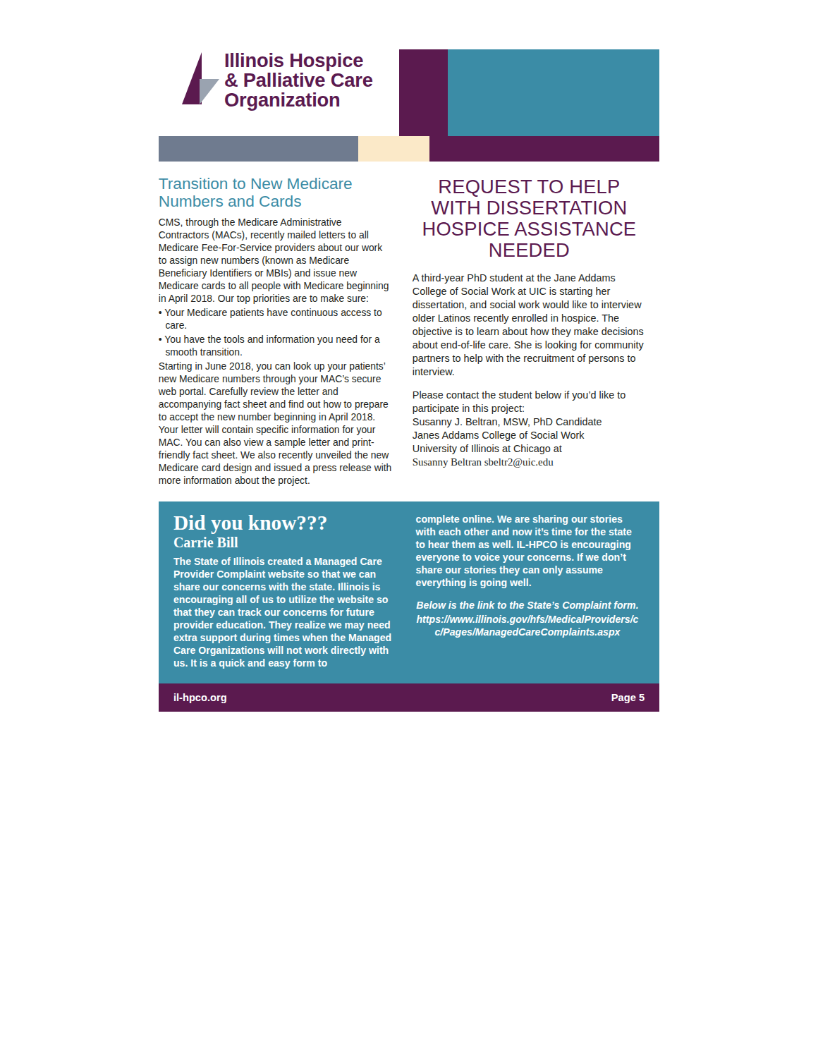Illinois Hospice & Palliative Care Organization
Transition to New Medicare Numbers and Cards
CMS, through the Medicare Administrative Contractors (MACs), recently mailed letters to all Medicare Fee-For-Service providers about our work to assign new numbers (known as Medicare Beneficiary Identifiers or MBIs) and issue new Medicare cards to all people with Medicare beginning in April 2018. Our top priorities are to make sure:
• Your Medicare patients have continuous access to care.
• You have the tools and information you need for a smooth transition.
Starting in June 2018, you can look up your patients’ new Medicare numbers through your MAC’s secure web portal. Carefully review the letter and accompanying fact sheet and find out how to prepare to accept the new number beginning in April 2018. Your letter will contain specific information for your MAC. You can also view a sample letter and print-friendly fact sheet. We also recently unveiled the new Medicare card design and issued a press release with more information about the project.
REQUEST TO HELP WITH DISSERTATION
HOSPICE ASSISTANCE NEEDED
A third-year PhD student at the Jane Addams College of Social Work at UIC is starting her dissertation, and social work would like to interview older Latinos recently enrolled in hospice. The objective is to learn about how they make decisions about end-of-life care. She is looking for community partners to help with the recruitment of persons to interview.
Please contact the student below if you’d like to participate in this project:
Susanny J. Beltran, MSW, PhD Candidate
Janes Addams College of Social Work
University of Illinois at Chicago at
Susanny Beltran sbeltr2@uic.edu
Did you know???
Carrie Bill
The State of Illinois created a Managed Care Provider Complaint website so that we can share our concerns with the state. Illinois is encouraging all of us to utilize the website so that they can track our concerns for future provider education. They realize we may need extra support during times when the Managed Care Organizations will not work directly with us. It is a quick and easy form to
complete online. We are sharing our stories with each other and now it’s time for the state to hear them as well. IL-HPCO is encouraging everyone to voice your concerns. If we don’t share our stories they can only assume everything is going well.
Below is the link to the State’s Complaint form.
https://www.illinois.gov/hfs/MedicalProviders/cc/Pages/ManagedCareComplaints.aspx
il-hpco.org Page 5